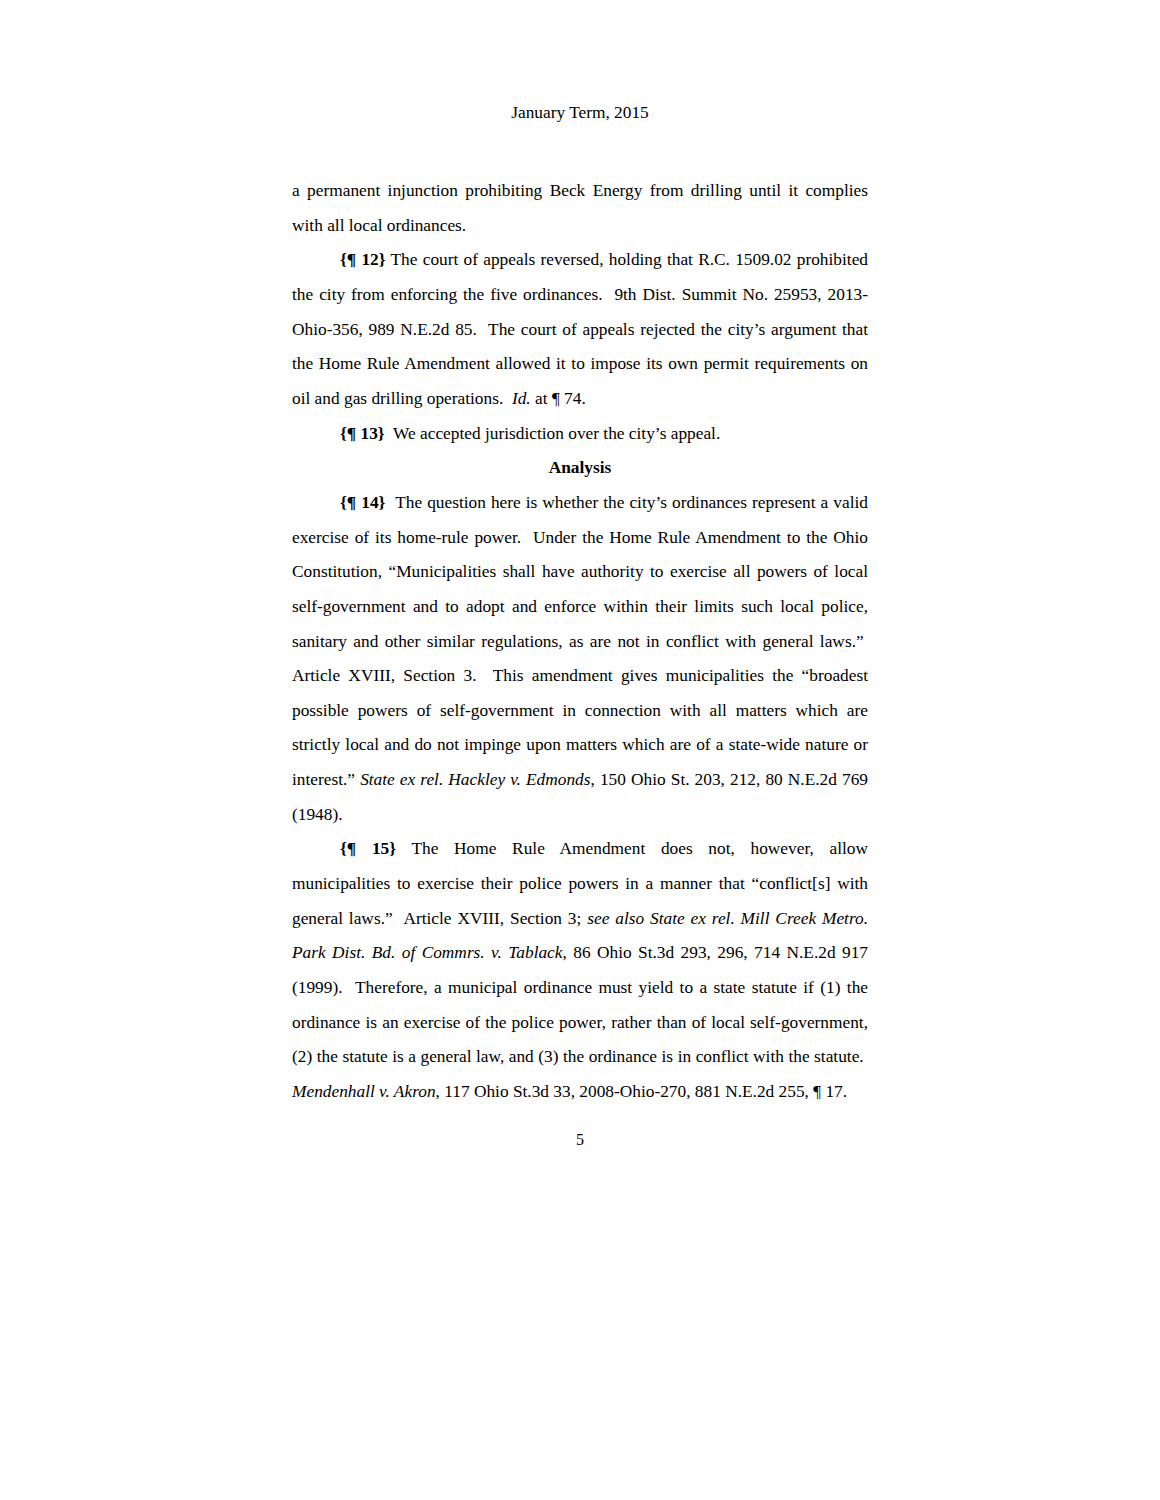January Term, 2015
a permanent injunction prohibiting Beck Energy from drilling until it complies with all local ordinances.
{¶ 12} The court of appeals reversed, holding that R.C. 1509.02 prohibited the city from enforcing the five ordinances. 9th Dist. Summit No. 25953, 2013-Ohio-356, 989 N.E.2d 85. The court of appeals rejected the city’s argument that the Home Rule Amendment allowed it to impose its own permit requirements on oil and gas drilling operations. Id. at ¶ 74.
{¶ 13} We accepted jurisdiction over the city’s appeal.
Analysis
{¶ 14} The question here is whether the city’s ordinances represent a valid exercise of its home-rule power. Under the Home Rule Amendment to the Ohio Constitution, “Municipalities shall have authority to exercise all powers of local self-government and to adopt and enforce within their limits such local police, sanitary and other similar regulations, as are not in conflict with general laws.” Article XVIII, Section 3. This amendment gives municipalities the “broadest possible powers of self-government in connection with all matters which are strictly local and do not impinge upon matters which are of a state-wide nature or interest.” State ex rel. Hackley v. Edmonds, 150 Ohio St. 203, 212, 80 N.E.2d 769 (1948).
{¶ 15} The Home Rule Amendment does not, however, allow municipalities to exercise their police powers in a manner that “conflict[s] with general laws.” Article XVIII, Section 3; see also State ex rel. Mill Creek Metro. Park Dist. Bd. of Commrs. v. Tablack, 86 Ohio St.3d 293, 296, 714 N.E.2d 917 (1999). Therefore, a municipal ordinance must yield to a state statute if (1) the ordinance is an exercise of the police power, rather than of local self-government, (2) the statute is a general law, and (3) the ordinance is in conflict with the statute. Mendenhall v. Akron, 117 Ohio St.3d 33, 2008-Ohio-270, 881 N.E.2d 255, ¶ 17.
5